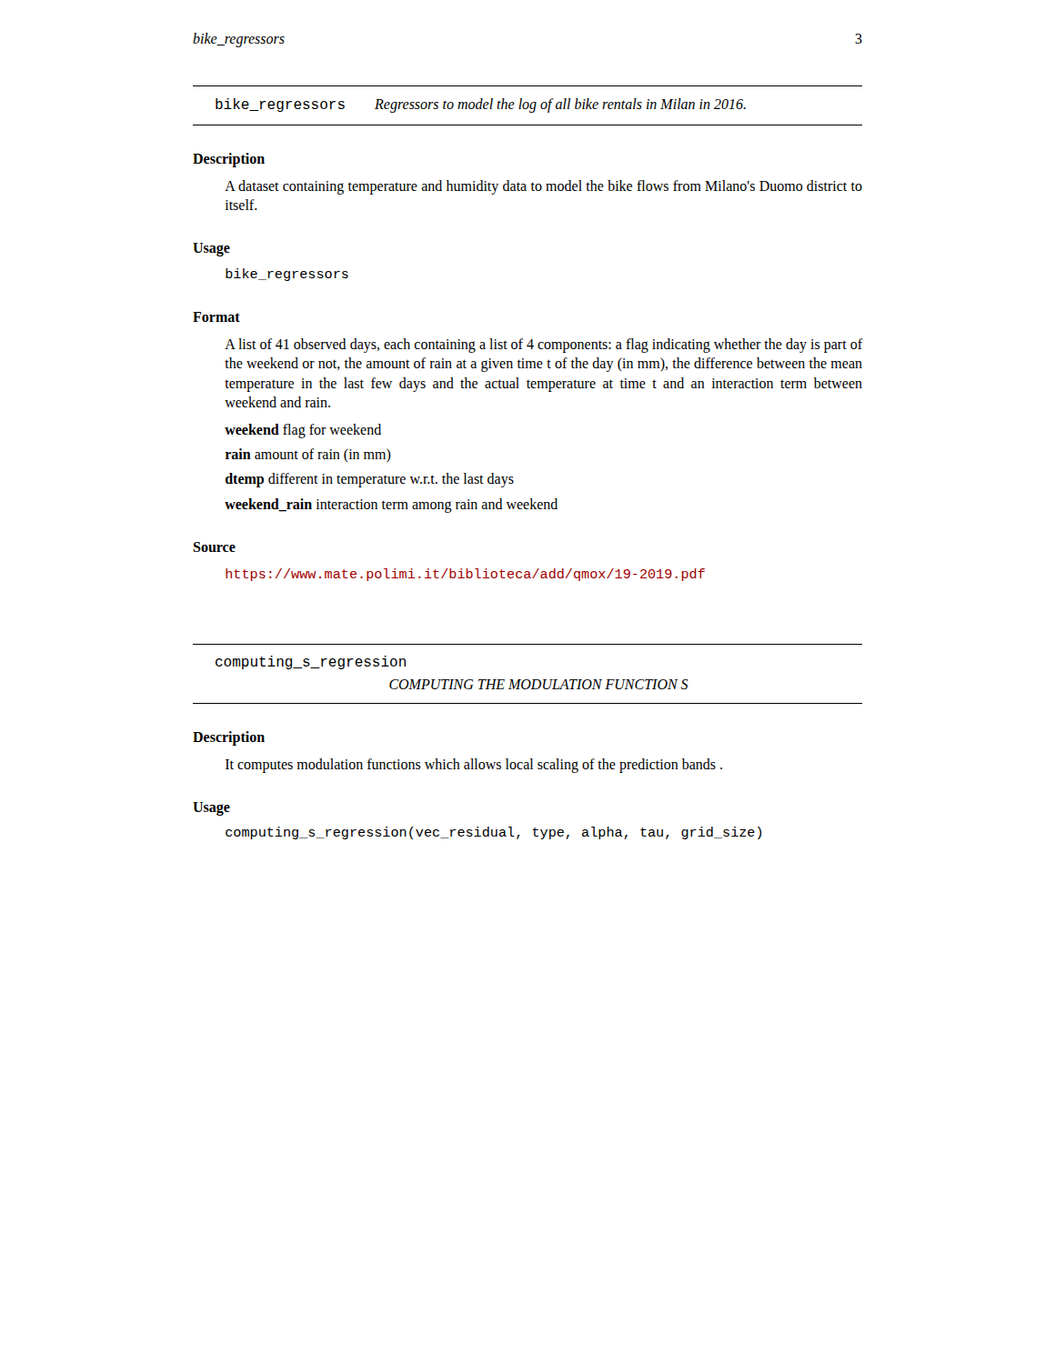bike_regressors 3
bike_regressors Regressors to model the log of all bike rentals in Milan in 2016.
Description
A dataset containing temperature and humidity data to model the bike flows from Milano's Duomo district to itself.
Usage
bike_regressors
Format
A list of 41 observed days, each containing a list of 4 components: a flag indicating whether the day is part of the weekend or not, the amount of rain at a given time t of the day (in mm), the difference between the mean temperature in the last few days and the actual temperature at time t and an interaction term between weekend and rain.
weekend
flag for weekend
rain
amount of rain (in mm)
dtemp
different in temperature w.r.t. the last days
weekend_rain
interaction term among rain and weekend
Source
https://www.mate.polimi.it/biblioteca/add/qmox/19-2019.pdf
computing_s_regression COMPUTING THE MODULATION FUNCTION S
Description
It computes modulation functions which allows local scaling of the prediction bands .
Usage
computing_s_regression(vec_residual, type, alpha, tau, grid_size)